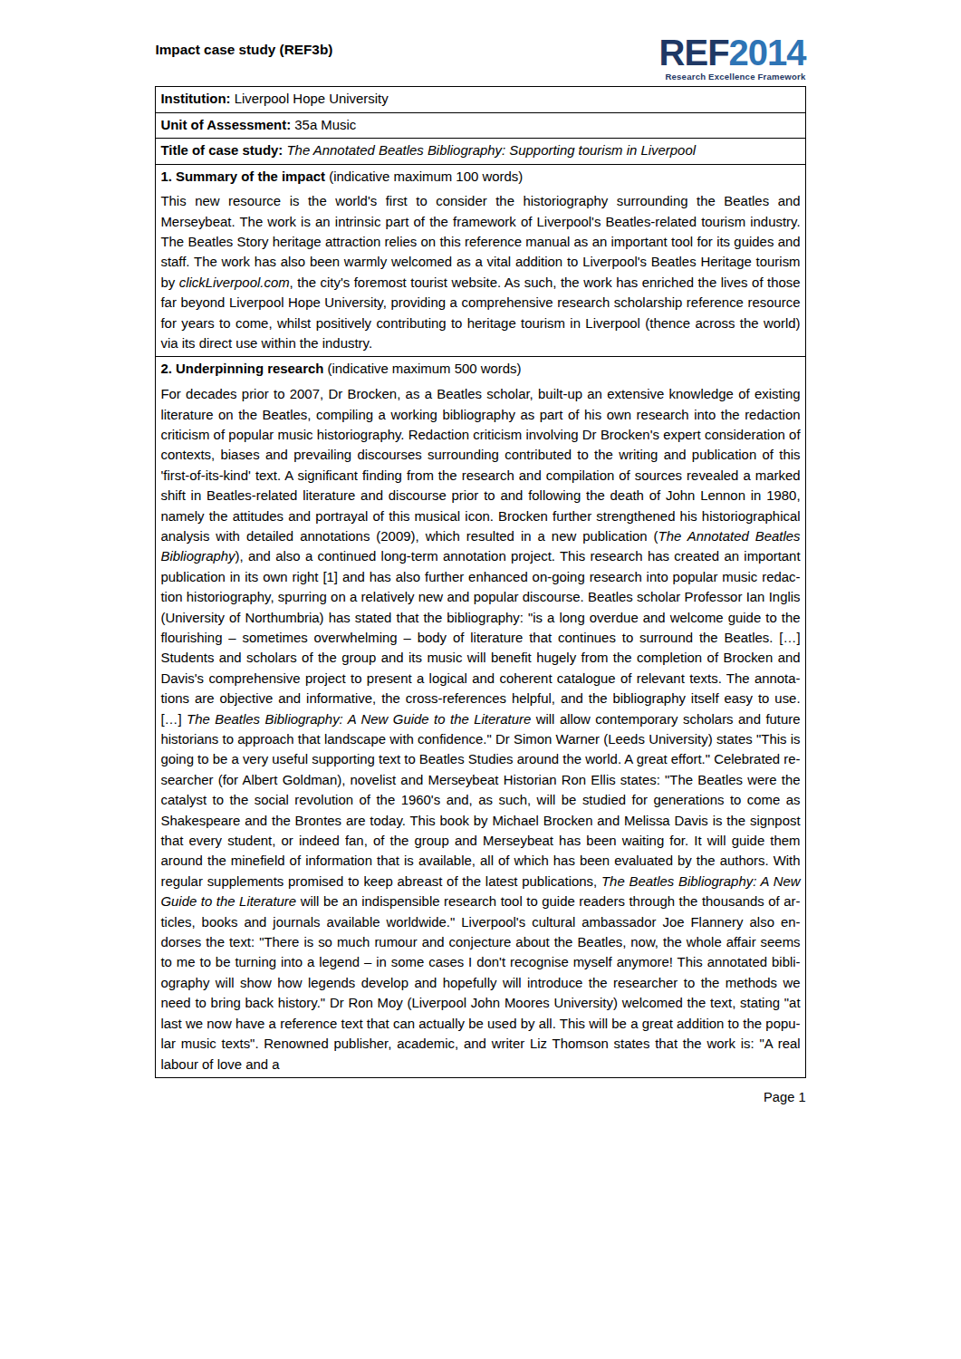Impact case study (REF3b)
REF2014 Research Excellence Framework
| Institution: Liverpool Hope University |
| Unit of Assessment: 35a Music |
| Title of case study: The Annotated Beatles Bibliography: Supporting tourism in Liverpool |
| 1. Summary of the impact (indicative maximum 100 words) This new resource is the world's first to consider the historiography surrounding the Beatles and Merseybeat. The work is an intrinsic part of the framework of Liverpool's Beatles-related tourism industry. The Beatles Story heritage attraction relies on this reference manual as an important tool for its guides and staff. The work has also been warmly welcomed as a vital addition to Liverpool's Beatles Heritage tourism by clickLiverpool.com , the city's foremost tourist website. As such, the work has enriched the lives of those far beyond Liverpool Hope University, providing a comprehensive research scholarship reference resource for years to come, whilst positively contributing to heritage tourism in Liverpool (thence across the world) via its direct use within the industry. |
| 2. Underpinning research (indicative maximum 500 words) For decades prior to 2007, Dr Brocken, as a Beatles scholar, built-up an extensive knowledge of existing literature on the Beatles, compiling a working bibliography as part of his own research into the redaction criticism of popular music historiography. Redaction criticism involving Dr Brocken's expert consideration of contexts, biases and prevailing discourses surrounding contributed to the writing and publication of this 'first-of-its-kind' text. A significant finding from the research and compilation of sources revealed a marked shift in Beatles-related literature and discourse prior to and following the death of John Lennon in 1980, namely the attitudes and portrayal of this musical icon. Brocken further strengthened his historiographical analysis with detailed annotations (2009), which resulted in a new publication ( The Annotated Beatles Bibliography ), and also a continued long-term annotation project. This research has created an important publication in its own right [1] and has also further enhanced on-going research into popular music redaction historiography, spurring on a relatively new and popular discourse. Beatles scholar Professor Ian Inglis (University of Northumbria) has stated that the bibliography: "is a long overdue and welcome guide to the flourishing – sometimes overwhelming – body of literature that continues to surround the Beatles. […] Students and scholars of the group and its music will benefit hugely from the completion of Brocken and Davis's comprehensive project to present a logical and coherent catalogue of relevant texts. The annotations are objective and informative, the cross-references helpful, and the bibliography itself easy to use. […] The Beatles Bibliography: A New Guide to the Literature will allow contemporary scholars and future historians to approach that landscape with confidence." Dr Simon Warner (Leeds University) states "This is going to be a very useful supporting text to Beatles Studies around the world. A great effort." Celebrated researcher (for Albert Goldman), novelist and Merseybeat Historian Ron Ellis states: "The Beatles were the catalyst to the social revolution of the 1960's and, as such, will be studied for generations to come as Shakespeare and the Brontes are today. This book by Michael Brocken and Melissa Davis is the signpost that every student, or indeed fan, of the group and Merseybeat has been waiting for. It will guide them around the minefield of information that is available, all of which has been evaluated by the authors. With regular supplements promised to keep abreast of the latest publications, The Beatles Bibliography: A New Guide to the Literature will be an indispensible research tool to guide readers through the thousands of articles, books and journals available worldwide." Liverpool's cultural ambassador Joe Flannery also endorses the text: "There is so much rumour and conjecture about the Beatles, now, the whole affair seems to me to be turning into a legend – in some cases I don't recognise myself anymore! This annotated bibliography will show how legends develop and hopefully will introduce the researcher to the methods we need to bring back history." Dr Ron Moy (Liverpool John Moores University) welcomed the text, stating "at last we now have a reference text that can actually be used by all. This will be a great addition to the popular music texts". Renowned publisher, academic, and writer Liz Thomson states that the work is: "A real labour of love and a |
Page 1